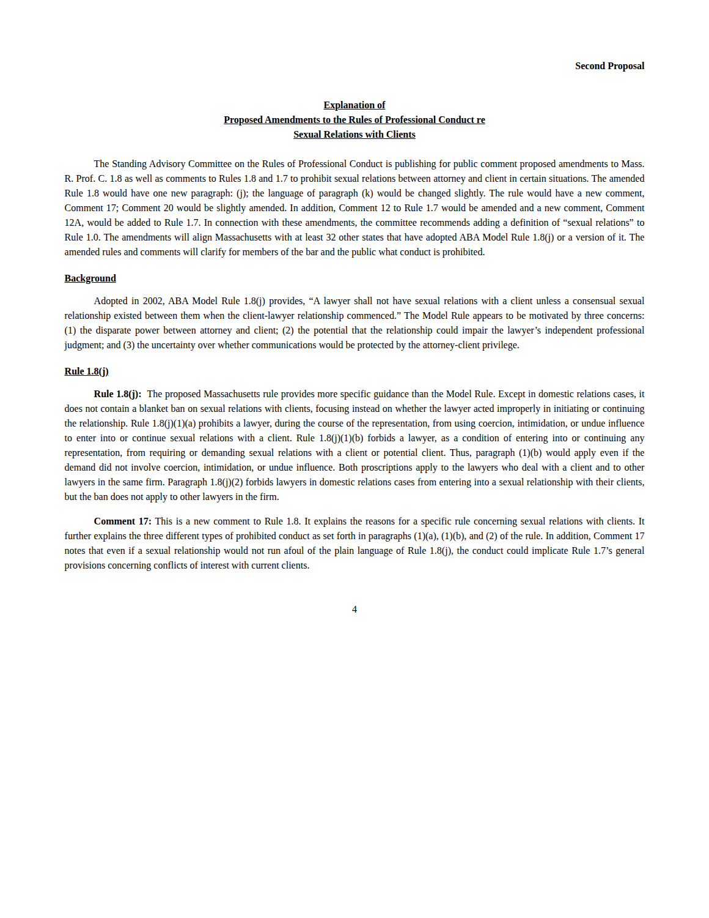Second Proposal
Explanation of Proposed Amendments to the Rules of Professional Conduct re Sexual Relations with Clients
The Standing Advisory Committee on the Rules of Professional Conduct is publishing for public comment proposed amendments to Mass. R. Prof. C. 1.8 as well as comments to Rules 1.8 and 1.7 to prohibit sexual relations between attorney and client in certain situations. The amended Rule 1.8 would have one new paragraph: (j); the language of paragraph (k) would be changed slightly. The rule would have a new comment, Comment 17; Comment 20 would be slightly amended. In addition, Comment 12 to Rule 1.7 would be amended and a new comment, Comment 12A, would be added to Rule 1.7. In connection with these amendments, the committee recommends adding a definition of “sexual relations” to Rule 1.0. The amendments will align Massachusetts with at least 32 other states that have adopted ABA Model Rule 1.8(j) or a version of it. The amended rules and comments will clarify for members of the bar and the public what conduct is prohibited.
Background
Adopted in 2002, ABA Model Rule 1.8(j) provides, “A lawyer shall not have sexual relations with a client unless a consensual sexual relationship existed between them when the client-lawyer relationship commenced.” The Model Rule appears to be motivated by three concerns: (1) the disparate power between attorney and client; (2) the potential that the relationship could impair the lawyer’s independent professional judgment; and (3) the uncertainty over whether communications would be protected by the attorney-client privilege.
Rule 1.8(j)
Rule 1.8(j): The proposed Massachusetts rule provides more specific guidance than the Model Rule. Except in domestic relations cases, it does not contain a blanket ban on sexual relations with clients, focusing instead on whether the lawyer acted improperly in initiating or continuing the relationship. Rule 1.8(j)(1)(a) prohibits a lawyer, during the course of the representation, from using coercion, intimidation, or undue influence to enter into or continue sexual relations with a client. Rule 1.8(j)(1)(b) forbids a lawyer, as a condition of entering into or continuing any representation, from requiring or demanding sexual relations with a client or potential client. Thus, paragraph (1)(b) would apply even if the demand did not involve coercion, intimidation, or undue influence. Both proscriptions apply to the lawyers who deal with a client and to other lawyers in the same firm. Paragraph 1.8(j)(2) forbids lawyers in domestic relations cases from entering into a sexual relationship with their clients, but the ban does not apply to other lawyers in the firm.
Comment 17: This is a new comment to Rule 1.8. It explains the reasons for a specific rule concerning sexual relations with clients. It further explains the three different types of prohibited conduct as set forth in paragraphs (1)(a), (1)(b), and (2) of the rule. In addition, Comment 17 notes that even if a sexual relationship would not run afoul of the plain language of Rule 1.8(j), the conduct could implicate Rule 1.7’s general provisions concerning conflicts of interest with current clients.
4